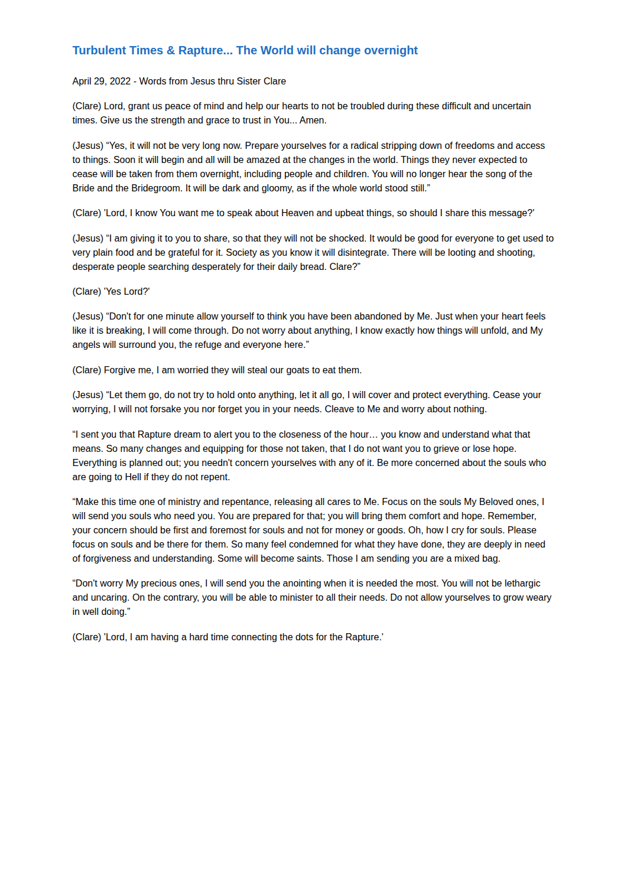Turbulent Times & Rapture... The World will change overnight
April 29, 2022 - Words from Jesus thru Sister Clare
(Clare) Lord, grant us peace of mind and help our hearts to not be troubled during these difficult and uncertain times. Give us the strength and grace to trust in You... Amen.
(Jesus) “Yes, it will not be very long now. Prepare yourselves for a radical stripping down of freedoms and access to things. Soon it will begin and all will be amazed at the changes in the world. Things they never expected to cease will be taken from them overnight, including people and children. You will no longer hear the song of the Bride and the Bridegroom. It will be dark and gloomy, as if the whole world stood still.”
(Clare) 'Lord, I know You want me to speak about Heaven and upbeat things, so should I share this message?'
(Jesus) “I am giving it to you to share, so that they will not be shocked. It would be good for everyone to get used to very plain food and be grateful for it. Society as you know it will disintegrate. There will be looting and shooting, desperate people searching desperately for their daily bread. Clare?”
(Clare) 'Yes Lord?'
(Jesus) “Don't for one minute allow yourself to think you have been abandoned by Me. Just when your heart feels like it is breaking, I will come through. Do not worry about anything, I know exactly how things will unfold, and My angels will surround you, the refuge and everyone here.”
(Clare) Forgive me, I am worried they will steal our goats to eat them.
(Jesus) “Let them go, do not try to hold onto anything, let it all go, I will cover and protect everything. Cease your worrying, I will not forsake you nor forget you in your needs. Cleave to Me and worry about nothing.
“I sent you that Rapture dream to alert you to the closeness of the hour… you know and understand what that means. So many changes and equipping for those not taken, that I do not want you to grieve or lose hope. Everything is planned out; you needn't concern yourselves with any of it. Be more concerned about the souls who are going to Hell if they do not repent.
“Make this time one of ministry and repentance, releasing all cares to Me. Focus on the souls My Beloved ones, I will send you souls who need you. You are prepared for that; you will bring them comfort and hope. Remember, your concern should be first and foremost for souls and not for money or goods. Oh, how I cry for souls. Please focus on souls and be there for them. So many feel condemned for what they have done, they are deeply in need of forgiveness and understanding. Some will become saints. Those I am sending you are a mixed bag.
“Don't worry My precious ones, I will send you the anointing when it is needed the most. You will not be lethargic and uncaring. On the contrary, you will be able to minister to all their needs. Do not allow yourselves to grow weary in well doing.”
(Clare) 'Lord, I am having a hard time connecting the dots for the Rapture.'